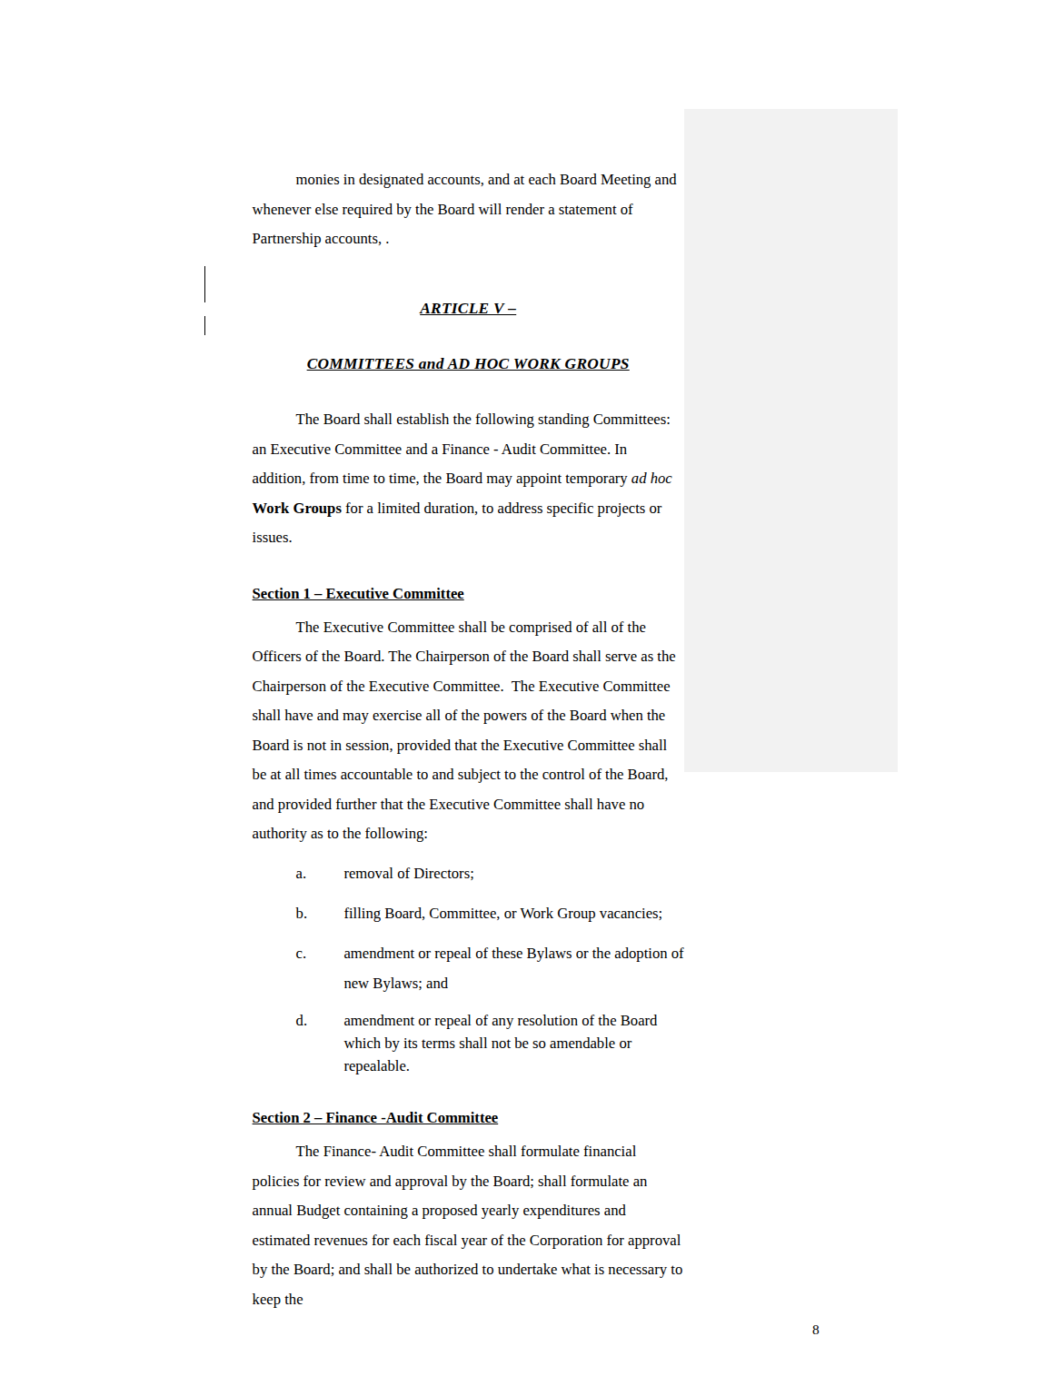monies in designated accounts, and at each Board Meeting and whenever else required by the Board will render a statement of Partnership accounts, .
ARTICLE V –
COMMITTEES and AD HOC WORK GROUPS
The Board shall establish the following standing Committees: an Executive Committee and a Finance - Audit Committee. In addition, from time to time, the Board may appoint temporary ad hoc Work Groups for a limited duration, to address specific projects or issues.
Section 1 – Executive Committee
The Executive Committee shall be comprised of all of the Officers of the Board. The Chairperson of the Board shall serve as the Chairperson of the Executive Committee. The Executive Committee shall have and may exercise all of the powers of the Board when the Board is not in session, provided that the Executive Committee shall be at all times accountable to and subject to the control of the Board, and provided further that the Executive Committee shall have no authority as to the following:
a. removal of Directors;
b. filling Board, Committee, or Work Group vacancies;
c. amendment or repeal of these Bylaws or the adoption of new Bylaws; and
d. amendment or repeal of any resolution of the Board which by its terms shall not be so amendable or repealable.
Section 2 – Finance -Audit Committee
The Finance- Audit Committee shall formulate financial policies for review and approval by the Board; shall formulate an annual Budget containing a proposed yearly expenditures and estimated revenues for each fiscal year of the Corporation for approval by the Board; and shall be authorized to undertake what is necessary to keep the
8